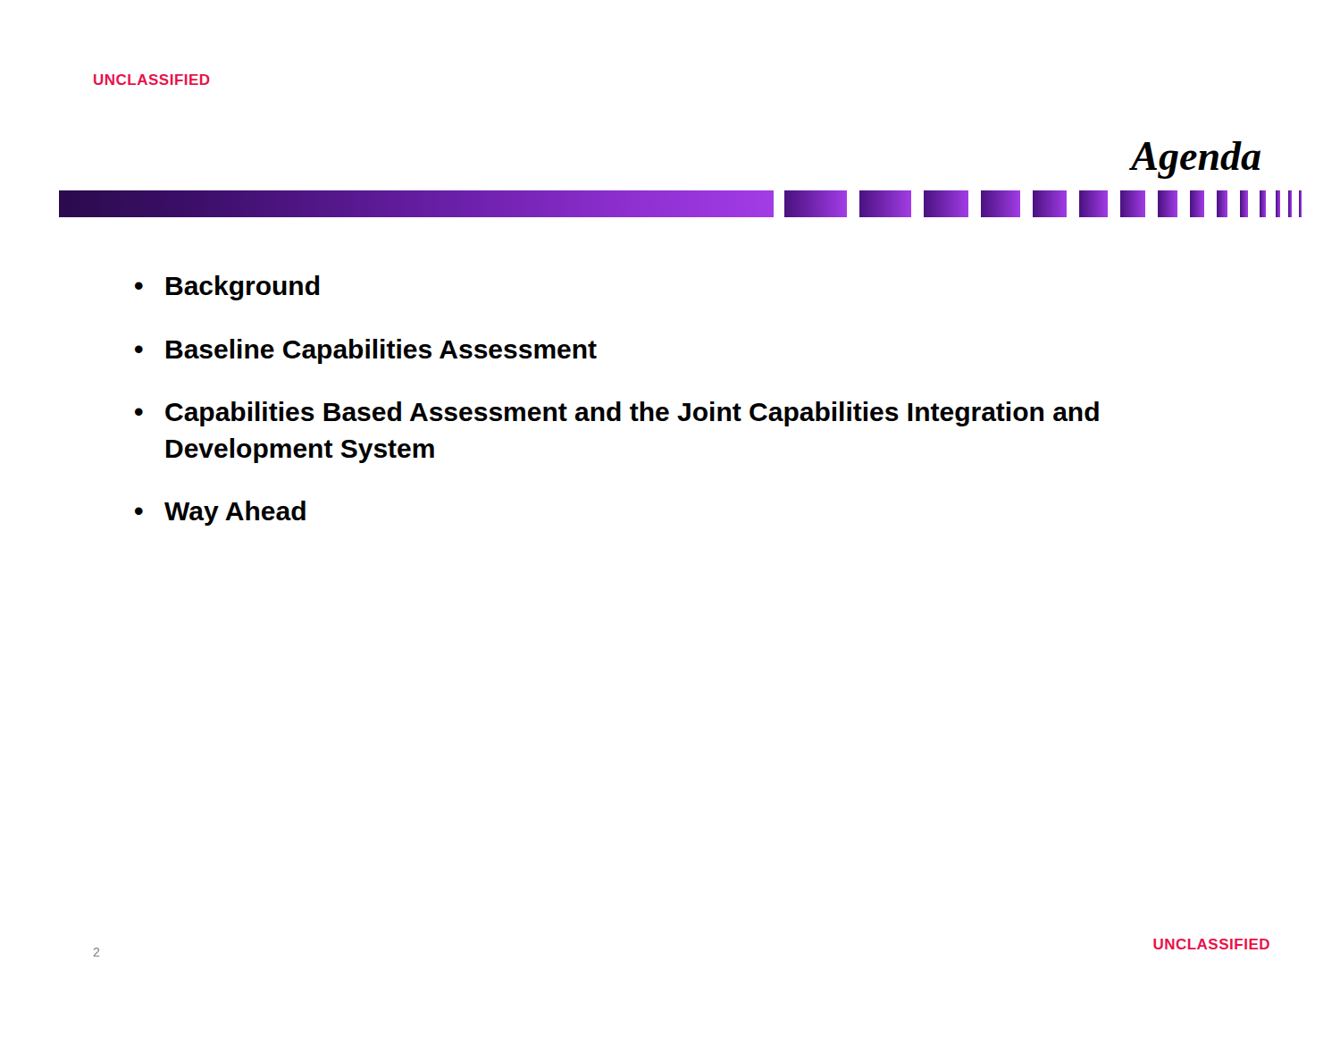UNCLASSIFIED
Agenda
Background
Baseline Capabilities Assessment
Capabilities Based Assessment and the Joint Capabilities Integration and Development System
Way Ahead
2
UNCLASSIFIED